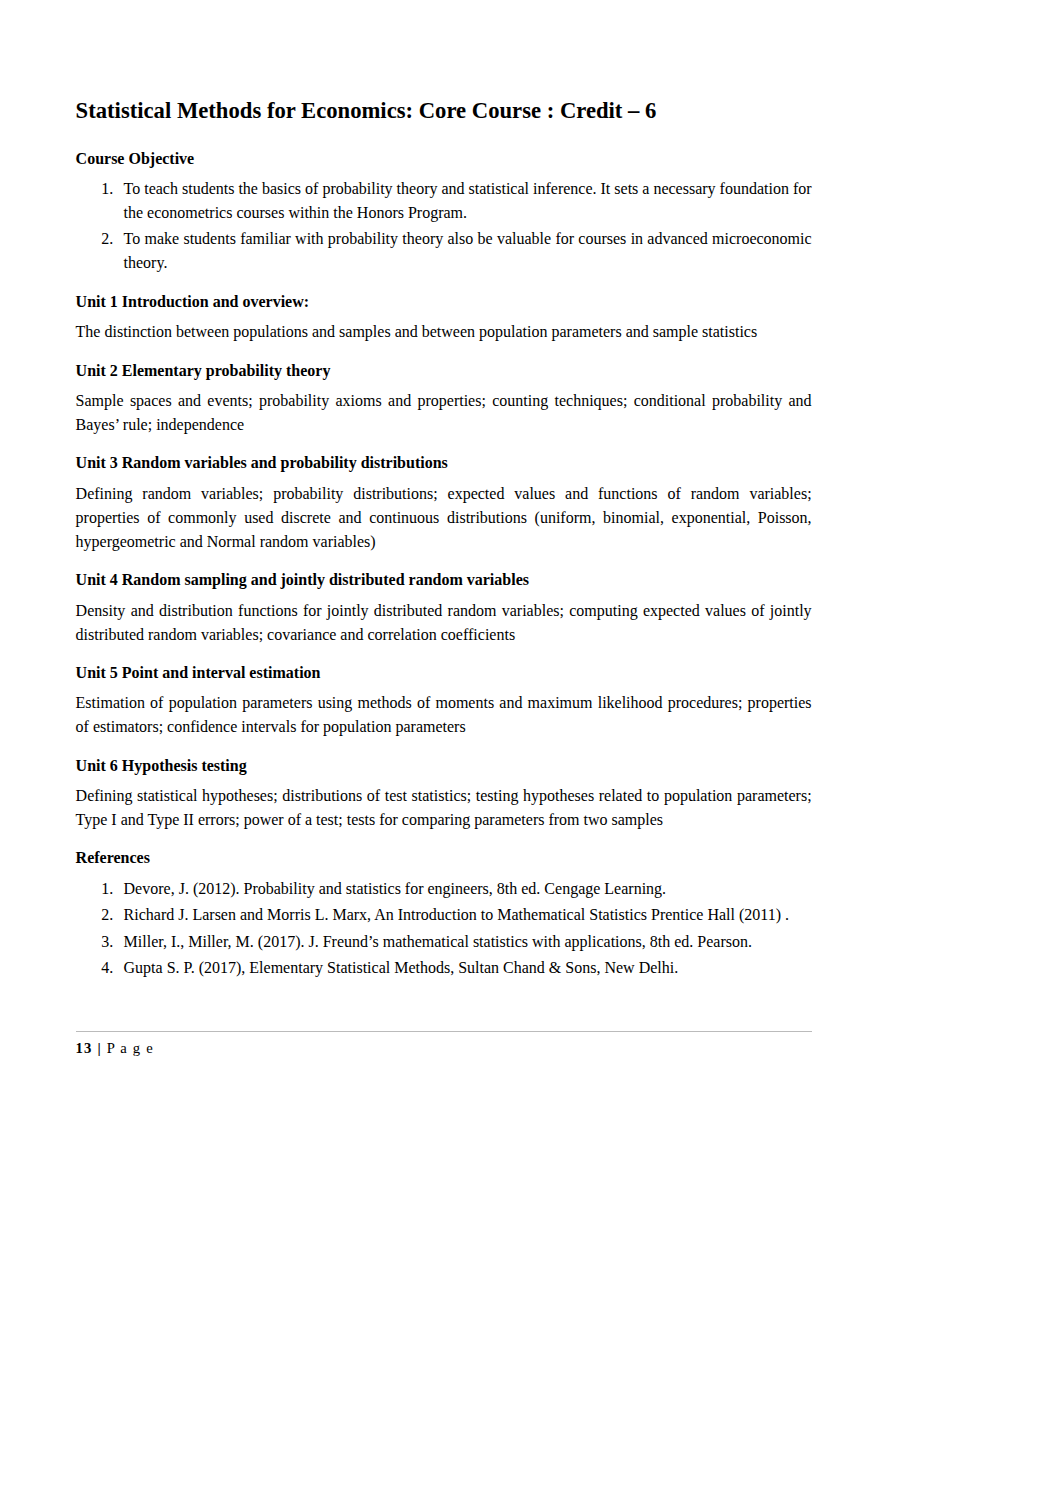Statistical Methods for Economics: Core Course : Credit – 6
Course Objective
To teach students the basics of probability theory and statistical inference. It sets a necessary foundation for the econometrics courses within the Honors Program.
To make students familiar with probability theory also be valuable for courses in advanced microeconomic theory.
Unit 1 Introduction and overview:
The distinction between populations and samples and between population parameters and sample statistics
Unit 2 Elementary probability theory
Sample spaces and events; probability axioms and properties; counting techniques; conditional probability and Bayes’ rule; independence
Unit 3 Random variables and probability distributions
Defining random variables; probability distributions; expected values and functions of random variables; properties of commonly used discrete and continuous distributions (uniform, binomial, exponential, Poisson, hypergeometric and Normal random variables)
Unit 4 Random sampling and jointly distributed random variables
Density and distribution functions for jointly distributed random variables; computing expected values of jointly distributed random variables; covariance and correlation coefficients
Unit 5 Point and interval estimation
Estimation of population parameters using methods of moments and maximum likelihood procedures; properties of estimators; confidence intervals for population parameters
Unit 6 Hypothesis testing
Defining statistical hypotheses; distributions of test statistics; testing hypotheses related to population parameters; Type I and Type II errors; power of a test; tests for comparing parameters from two samples
References
Devore, J. (2012). Probability and statistics for engineers, 8th ed. Cengage Learning.
Richard J. Larsen and Morris L. Marx, An Introduction to Mathematical Statistics Prentice Hall (2011) .
Miller, I., Miller, M. (2017). J. Freund’s mathematical statistics with applications, 8th ed. Pearson.
Gupta S. P. (2017), Elementary Statistical Methods, Sultan Chand & Sons, New Delhi.
13 | P a g e